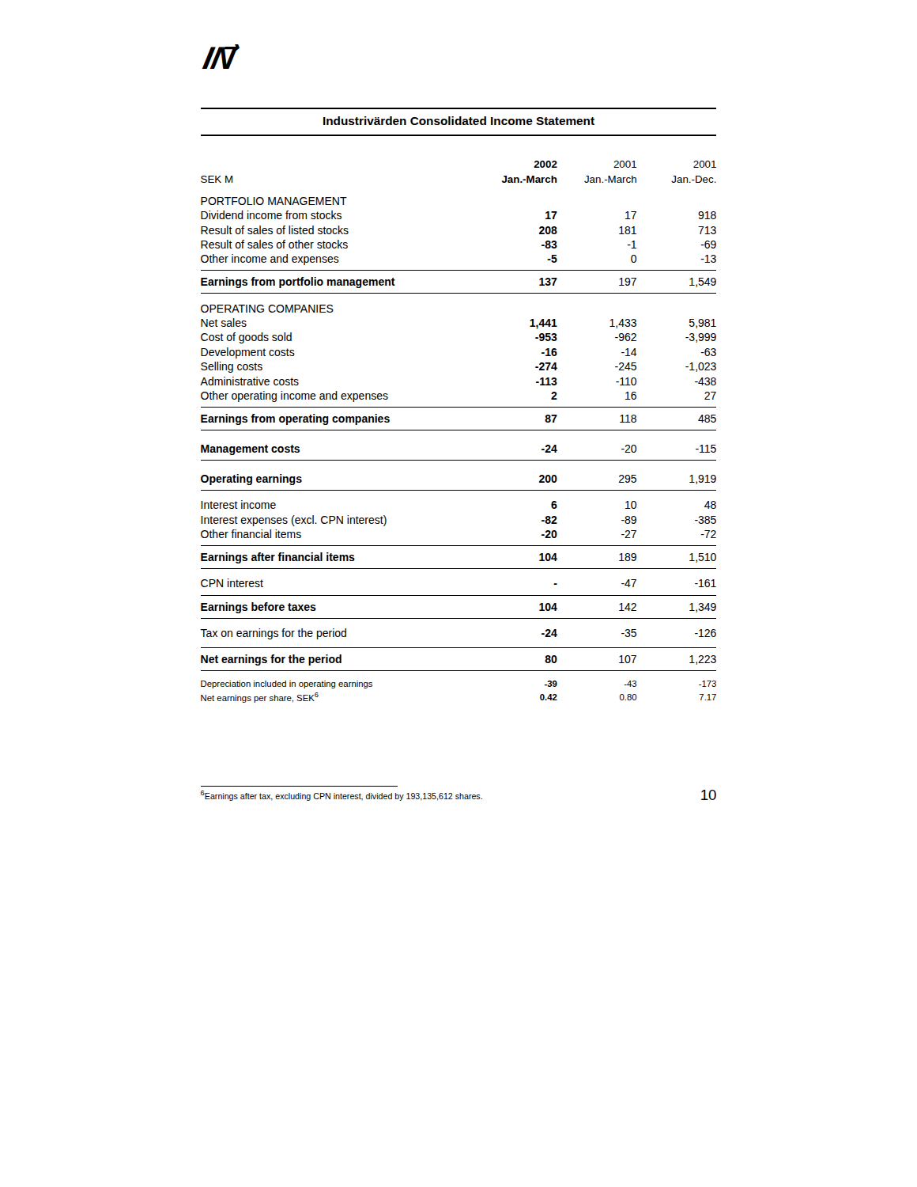IN⃗
Industrivärden Consolidated Income Statement
| | 2002 | 2001 | 2001 |
| SEK M | Jan.-March | Jan.-March | Jan.-Dec. |
| PORTFOLIO MANAGEMENT | | | |
| Dividend income from stocks | 17 | 17 | 918 |
| Result of sales of listed stocks | 208 | 181 | 713 |
| Result of sales of other stocks | -83 | -1 | -69 |
| Other income and expenses | -5 | 0 | -13 |
| Earnings from portfolio management | 137 | 197 | 1,549 |
| OPERATING COMPANIES | | | |
| Net sales | 1,441 | 1,433 | 5,981 |
| Cost of goods sold | -953 | -962 | -3,999 |
| Development costs | -16 | -14 | -63 |
| Selling costs | -274 | -245 | -1,023 |
| Administrative costs | -113 | -110 | -438 |
| Other operating income and expenses | 2 | 16 | 27 |
| Earnings from operating companies | 87 | 118 | 485 |
| Management costs | -24 | -20 | -115 |
| Operating earnings | 200 | 295 | 1,919 |
| Interest income | 6 | 10 | 48 |
| Interest expenses (excl. CPN interest) | -82 | -89 | -385 |
| Other financial items | -20 | -27 | -72 |
| Earnings after financial items | 104 | 189 | 1,510 |
| CPN interest | - | -47 | -161 |
| Earnings before taxes | 104 | 142 | 1,349 |
| Tax on earnings for the period | -24 | -35 | -126 |
| Net earnings for the period | 80 | 107 | 1,223 |
| Depreciation included in operating earnings | -39 | -43 | -173 |
| Net earnings per share, SEK 6 | 0.42 | 0.80 | 7.17 |
6 Earnings after tax, excluding CPN interest, divided by 193,135,612 shares.
10